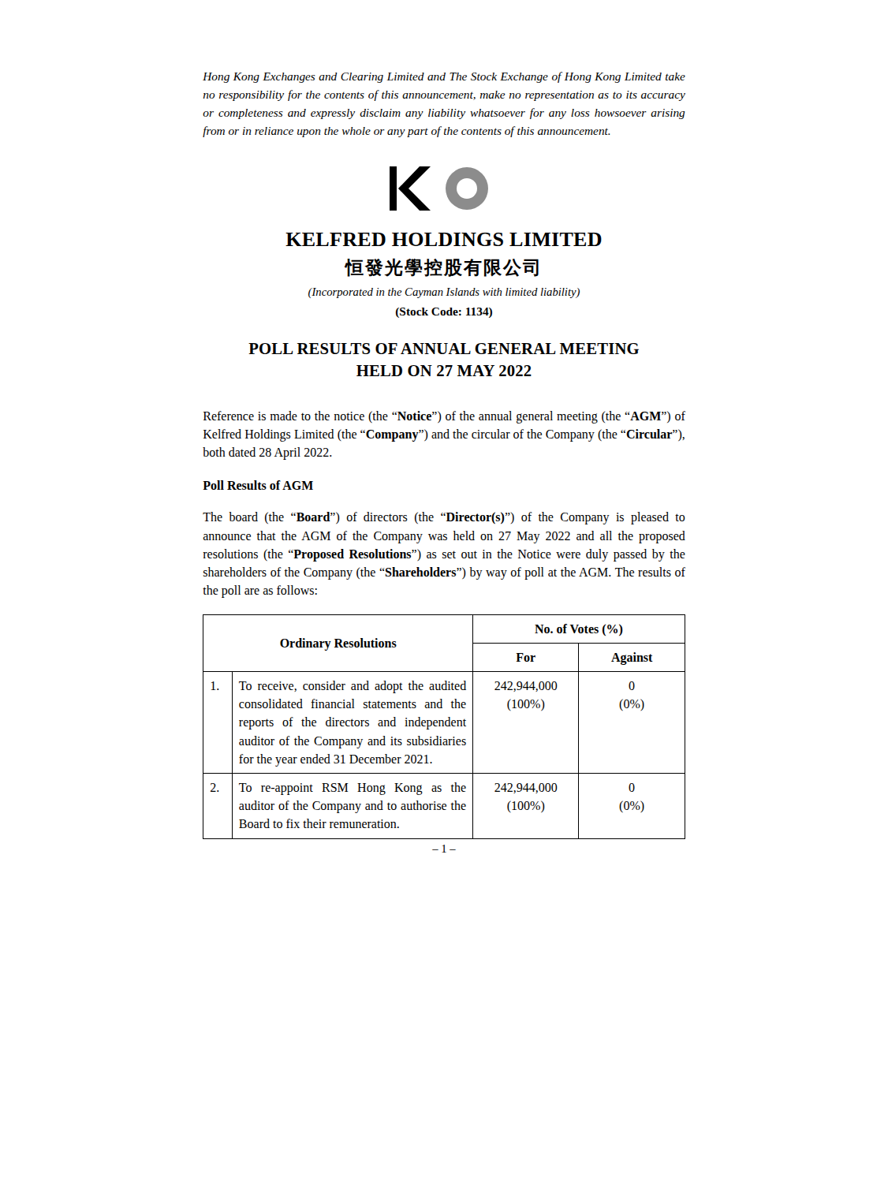Hong Kong Exchanges and Clearing Limited and The Stock Exchange of Hong Kong Limited take no responsibility for the contents of this announcement, make no representation as to its accuracy or completeness and expressly disclaim any liability whatsoever for any loss howsoever arising from or in reliance upon the whole or any part of the contents of this announcement.
KELFRED HOLDINGS LIMITED
恒發光學控股有限公司
(Incorporated in the Cayman Islands with limited liability)
(Stock Code: 1134)
POLL RESULTS OF ANNUAL GENERAL MEETING
HELD ON 27 MAY 2022
Reference is made to the notice (the “Notice”) of the annual general meeting (the “AGM”) of Kelfred Holdings Limited (the “Company”) and the circular of the Company (the “Circular”), both dated 28 April 2022.
Poll Results of AGM
The board (the “Board”) of directors (the “Director(s)”) of the Company is pleased to announce that the AGM of the Company was held on 27 May 2022 and all the proposed resolutions (the “Proposed Resolutions”) as set out in the Notice were duly passed by the shareholders of the Company (the “Shareholders”) by way of poll at the AGM. The results of the poll are as follows:
| Ordinary Resolutions | No. of Votes (%) |
| --- | --- |
| For | Against |
| 1. | To receive, consider and adopt the audited consolidated financial statements and the reports of the directors and independent auditor of the Company and its subsidiaries for the year ended 31 December 2021. | 242,944,000 (100%) | 0 (0%) |
| 2. | To re-appoint RSM Hong Kong as the auditor of the Company and to authorise the Board to fix their remuneration. | 242,944,000 (100%) | 0 (0%) |
– 1 –